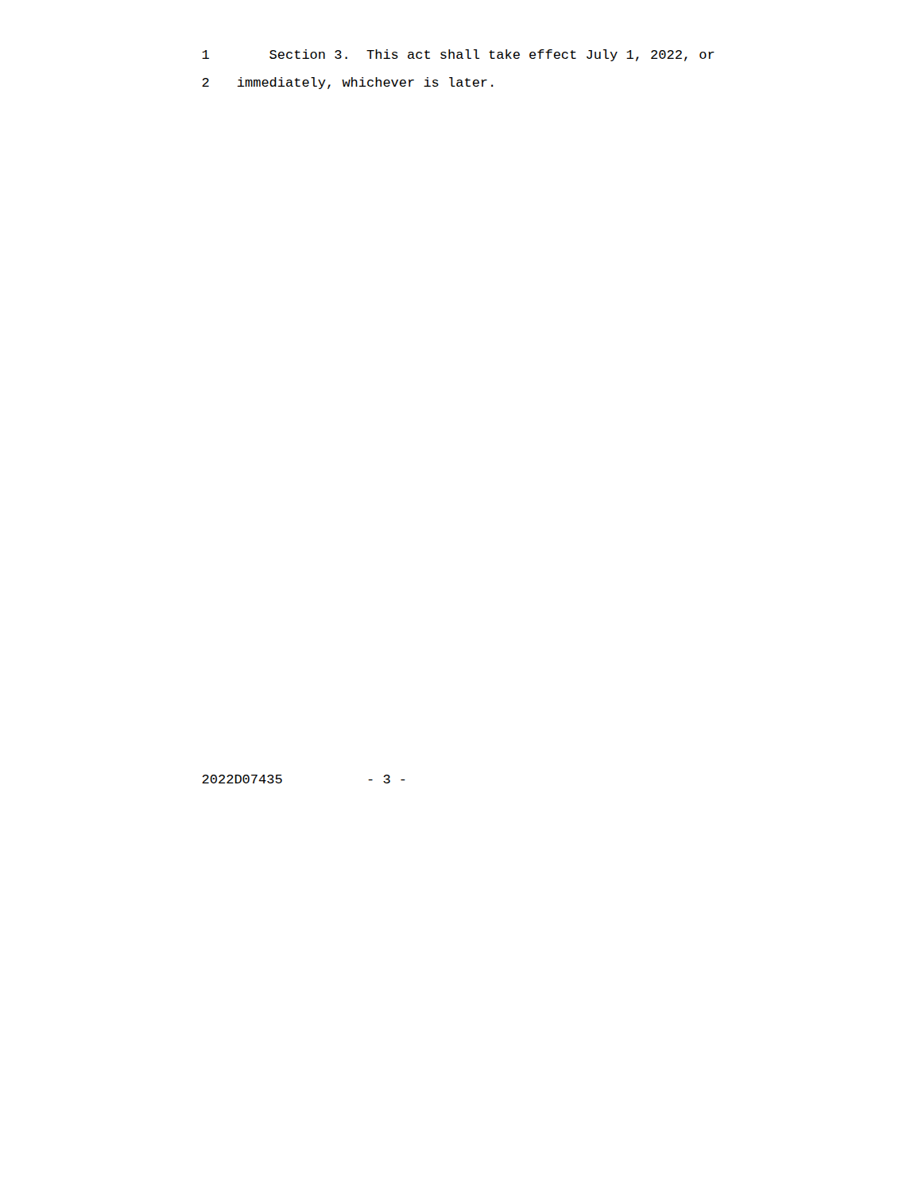1 Section 3. This act shall take effect July 1, 2022, or
2 immediately, whichever is later.
2022D07435 - 3 -